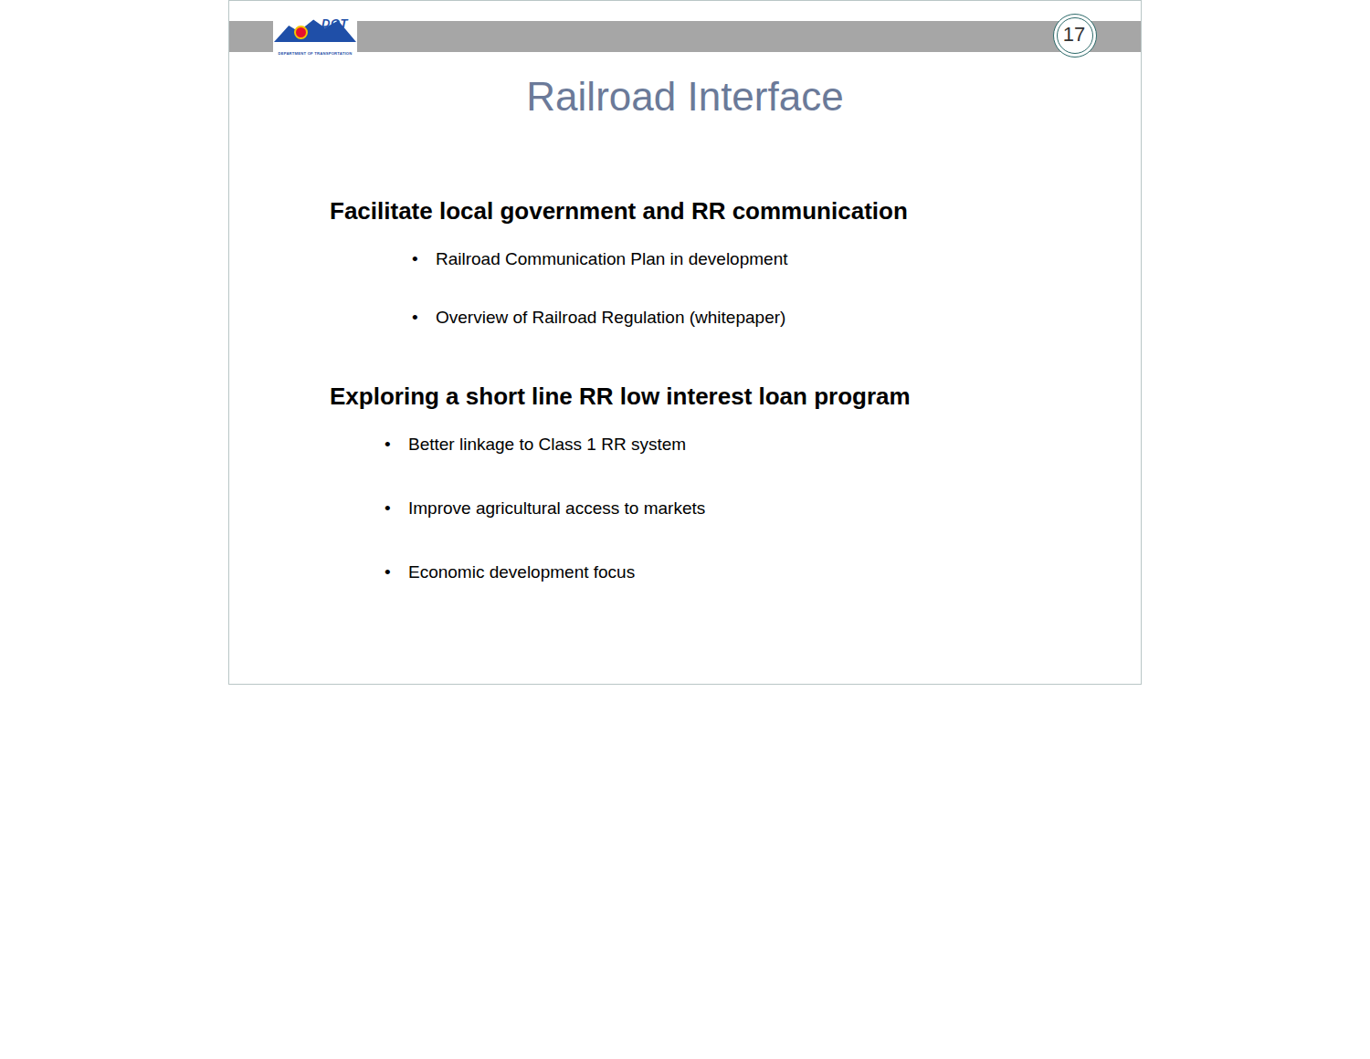DOT
DEPARTMENT OF TRANSPORTATION
17
Railroad Interface
Facilitate local government and RR communication
Railroad Communication Plan in development
Overview of Railroad Regulation (whitepaper)
Exploring a short line RR low interest loan program
Better linkage to Class 1 RR system
Improve agricultural access to markets
Economic development focus